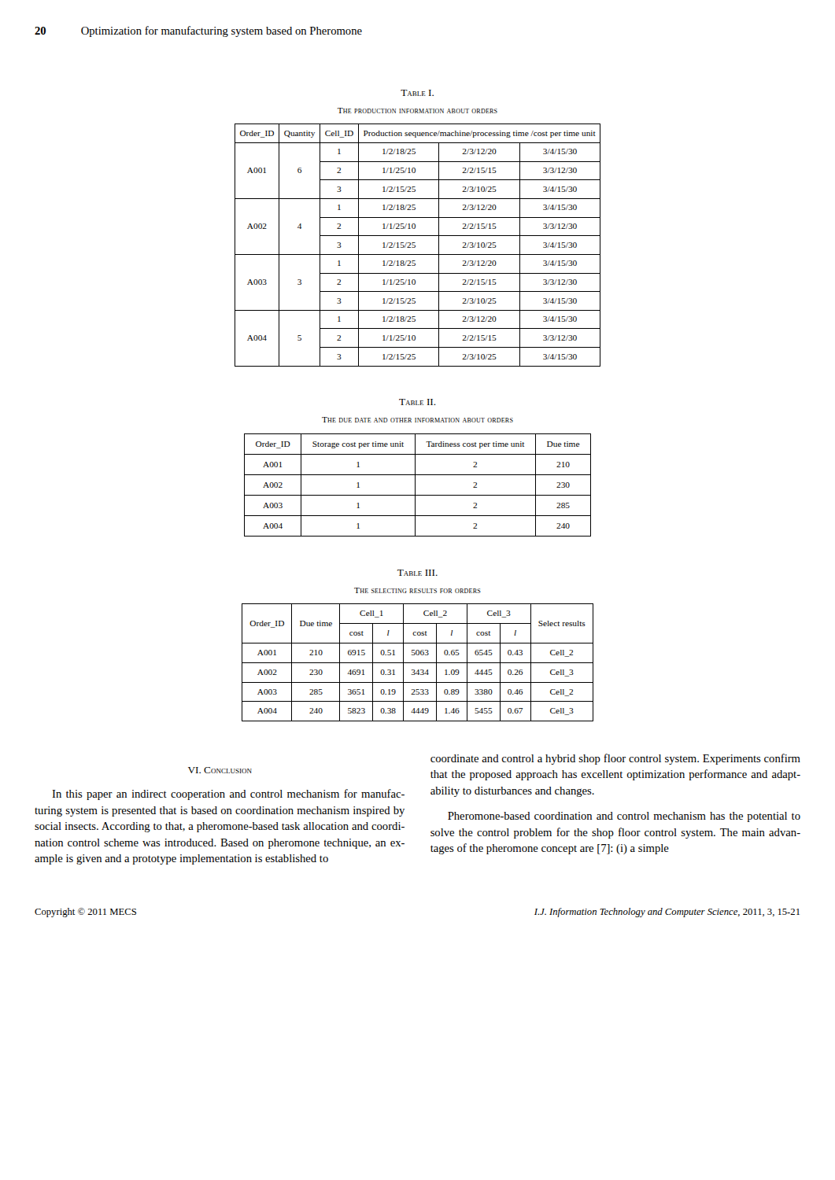20 Optimization for manufacturing system based on Pheromone
Table I.
The production information about orders
| Order_ID | Quantity | Cell_ID | Production sequence/machine/processing time /cost per time unit |
| --- | --- | --- | --- |
| A001 | 6 | 1 | 1/2/18/25 | 2/3/12/20 | 3/4/15/30 |
| 2 | 1/1/25/10 | 2/2/15/15 | 3/3/12/30 |
| 3 | 1/2/15/25 | 2/3/10/25 | 3/4/15/30 |
| A002 | 4 | 1 | 1/2/18/25 | 2/3/12/20 | 3/4/15/30 |
| 2 | 1/1/25/10 | 2/2/15/15 | 3/3/12/30 |
| 3 | 1/2/15/25 | 2/3/10/25 | 3/4/15/30 |
| A003 | 3 | 1 | 1/2/18/25 | 2/3/12/20 | 3/4/15/30 |
| 2 | 1/1/25/10 | 2/2/15/15 | 3/3/12/30 |
| 3 | 1/2/15/25 | 2/3/10/25 | 3/4/15/30 |
| A004 | 5 | 1 | 1/2/18/25 | 2/3/12/20 | 3/4/15/30 |
| 2 | 1/1/25/10 | 2/2/15/15 | 3/3/12/30 |
| 3 | 1/2/15/25 | 2/3/10/25 | 3/4/15/30 |
Table II.
The due date and other information about orders
| Order_ID | Storage cost per time unit | Tardiness cost per time unit | Due time |
| --- | --- | --- | --- |
| A001 | 1 | 2 | 210 |
| A002 | 1 | 2 | 230 |
| A003 | 1 | 2 | 285 |
| A004 | 1 | 2 | 240 |
Table III.
The selecting results for orders
| Order_ID | Due time | Cell_1 | Cell_2 | Cell_3 | Select results |
| --- | --- | --- | --- | --- | --- |
| cost | l | cost | l | cost | l |
| A001 | 210 | 6915 | 0.51 | 5063 | 0.65 | 6545 | 0.43 | Cell_2 |
| A002 | 230 | 4691 | 0.31 | 3434 | 1.09 | 4445 | 0.26 | Cell_3 |
| A003 | 285 | 3651 | 0.19 | 2533 | 0.89 | 3380 | 0.46 | Cell_2 |
| A004 | 240 | 5823 | 0.38 | 4449 | 1.46 | 5455 | 0.67 | Cell_3 |
VI. Conclusion
In this paper an indirect cooperation and control mechanism for manufacturing system is presented that is based on coordination mechanism inspired by social insects. According to that, a pheromone-based task allocation and coordination control scheme was introduced. Based on pheromone technique, an example is given and a prototype implementation is established to
coordinate and control a hybrid shop floor control system. Experiments confirm that the proposed approach has excellent optimization performance and adaptability to disturbances and changes.
Pheromone-based coordination and control mechanism has the potential to solve the control problem for the shop floor control system. The main advantages of the pheromone concept are [7]: (i) a simple
Copyright © 2011 MECS I.J. Information Technology and Computer Science, 2011, 3, 15-21